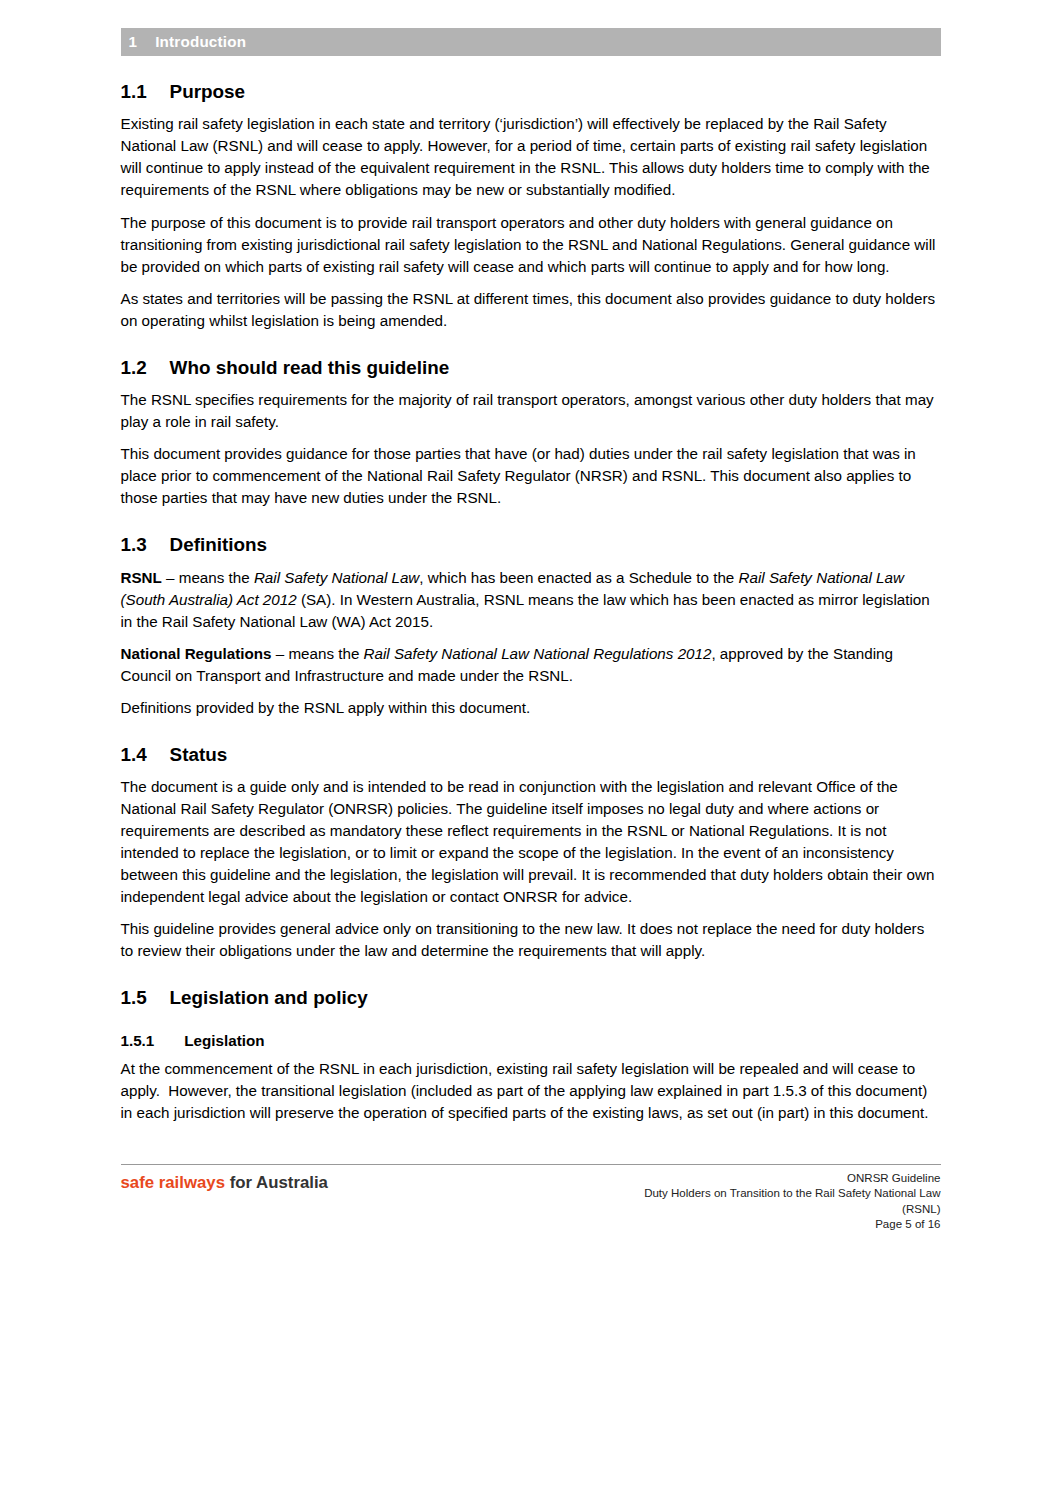1 Introduction
1.1 Purpose
Existing rail safety legislation in each state and territory (‘jurisdiction’) will effectively be replaced by the Rail Safety National Law (RSNL) and will cease to apply. However, for a period of time, certain parts of existing rail safety legislation will continue to apply instead of the equivalent requirement in the RSNL. This allows duty holders time to comply with the requirements of the RSNL where obligations may be new or substantially modified.
The purpose of this document is to provide rail transport operators and other duty holders with general guidance on transitioning from existing jurisdictional rail safety legislation to the RSNL and National Regulations. General guidance will be provided on which parts of existing rail safety will cease and which parts will continue to apply and for how long.
As states and territories will be passing the RSNL at different times, this document also provides guidance to duty holders on operating whilst legislation is being amended.
1.2 Who should read this guideline
The RSNL specifies requirements for the majority of rail transport operators, amongst various other duty holders that may play a role in rail safety.
This document provides guidance for those parties that have (or had) duties under the rail safety legislation that was in place prior to commencement of the National Rail Safety Regulator (NRSR) and RSNL. This document also applies to those parties that may have new duties under the RSNL.
1.3 Definitions
RSNL – means the Rail Safety National Law, which has been enacted as a Schedule to the Rail Safety National Law (South Australia) Act 2012 (SA). In Western Australia, RSNL means the law which has been enacted as mirror legislation in the Rail Safety National Law (WA) Act 2015.
National Regulations – means the Rail Safety National Law National Regulations 2012, approved by the Standing Council on Transport and Infrastructure and made under the RSNL.
Definitions provided by the RSNL apply within this document.
1.4 Status
The document is a guide only and is intended to be read in conjunction with the legislation and relevant Office of the National Rail Safety Regulator (ONRSR) policies. The guideline itself imposes no legal duty and where actions or requirements are described as mandatory these reflect requirements in the RSNL or National Regulations. It is not intended to replace the legislation, or to limit or expand the scope of the legislation. In the event of an inconsistency between this guideline and the legislation, the legislation will prevail. It is recommended that duty holders obtain their own independent legal advice about the legislation or contact ONRSR for advice.
This guideline provides general advice only on transitioning to the new law. It does not replace the need for duty holders to review their obligations under the law and determine the requirements that will apply.
1.5 Legislation and policy
1.5.1 Legislation
At the commencement of the RSNL in each jurisdiction, existing rail safety legislation will be repealed and will cease to apply. However, the transitional legislation (included as part of the applying law explained in part 1.5.3 of this document) in each jurisdiction will preserve the operation of specified parts of the existing laws, as set out (in part) in this document.
safe railways for Australia
ONRSR Guideline
Duty Holders on Transition to the Rail Safety National Law
(RSNL)
Page 5 of 16